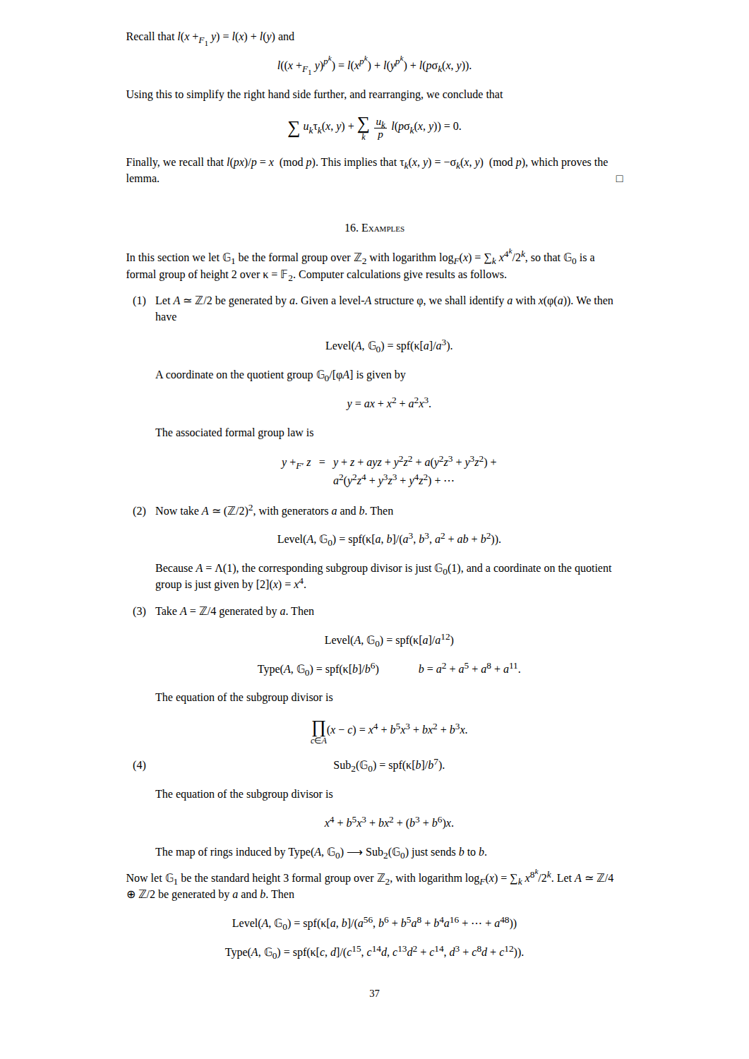Recall that l(x +F1 y) = l(x) + l(y) and
l((x +F1 y)pk) = l(xpk) + l(ypk) + l(pσk(x, y)).
Using this to simplify the right hand side further, and rearranging, we conclude that
∑ ukτk(x, y) + ∑k uk p l(pσk(x, y)) = 0.
Finally, we recall that l(px)/p = x (mod p). This implies that τk(x, y) = −σk(x, y) (mod p), which proves the lemma. □
16. Examples
In this section we let 𝔾1 be the formal group over ℤ2 with logarithm logF(x) = ∑k x4k/2k, so that 𝔾0 is a formal group of height 2 over κ = 𝔽2. Computer calculations give results as follows.
(1) Let A ≃ ℤ/2 be generated by a. Given a level-A structure φ, we shall identify a with x(φ(a)). We then have
Level(A, 𝔾0) = spf(κ[a]/a3).
A coordinate on the quotient group 𝔾0/[φA] is given by
y = ax + x2 + a2x3.
The associated formal group law is
| y + F ′ z | = | y + z + ayz + y 2 z 2 + a ( y 2 z 3 + y 3 z 2 ) + |
| | | a 2 ( y 2 z 4 + y 3 z 3 + y 4 z 2 ) + ⋯ |
(2) Now take A ≃ (ℤ/2)2, with generators a and b. Then
Level(A, 𝔾0) = spf(κ[a, b]/(a3, b3, a2 + ab + b2)).
Because A = Λ(1), the corresponding subgroup divisor is just 𝔾0(1), and a coordinate on the quotient group is just given by [2](x) = x4.
(3) Take A = ℤ/4 generated by a. Then
Level(A, 𝔾0) = spf(κ[a]/a12)
Type(A, 𝔾0) = spf(κ[b]/b6) b = a2 + a5 + a8 + a11.
The equation of the subgroup divisor is
∏c∈A(x − c) = x4 + b5x3 + bx2 + b3x.
(4)
Sub2(𝔾0) = spf(κ[b]/b7).
The equation of the subgroup divisor is
x4 + b5x3 + bx2 + (b3 + b6)x.
The map of rings induced by Type(A, 𝔾0) ⟶ Sub2(𝔾0) just sends b to b.
Now let 𝔾1 be the standard height 3 formal group over ℤ2, with logarithm logF(x) = ∑k x8k/2k. Let A ≃ ℤ/4 ⊕ ℤ/2 be generated by a and b. Then
Level(A, 𝔾0) = spf(κ[a, b]/(a56, b6 + b5a8 + b4a16 + ⋯ + a48))
Type(A, 𝔾0) = spf(κ[c, d]/(c15, c14d, c13d2 + c14, d3 + c8d + c12)).
37